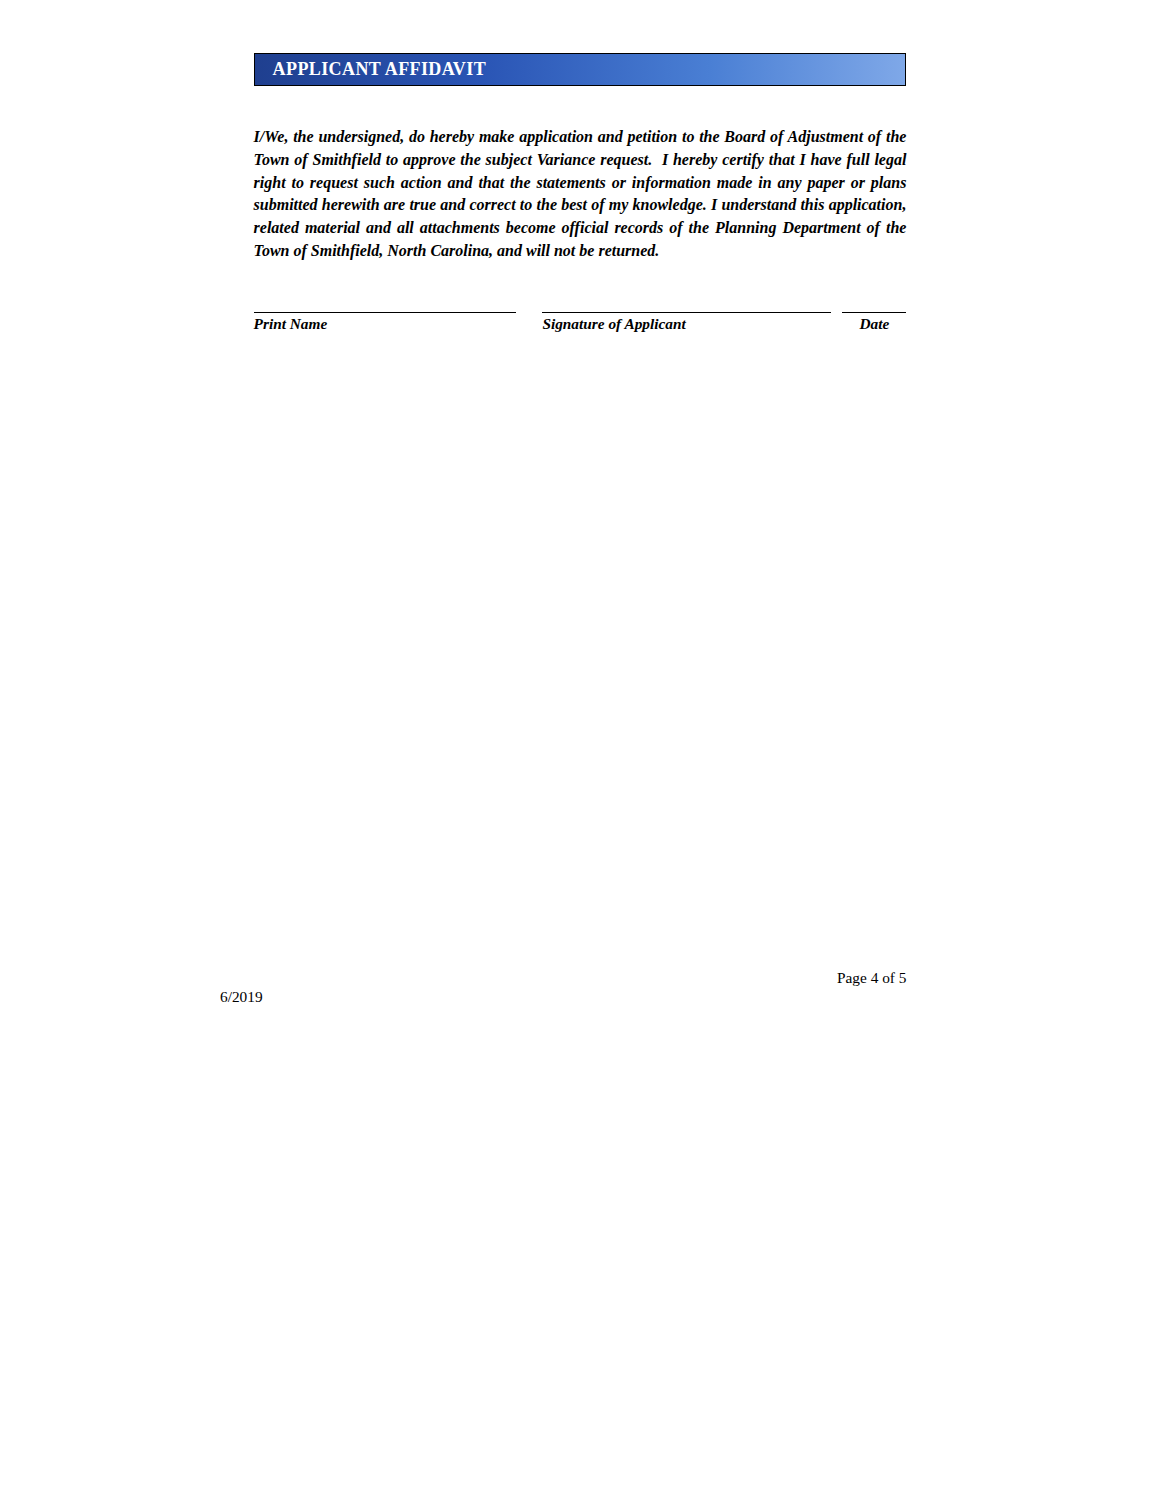APPLICANT AFFIDAVIT
I/We, the undersigned, do hereby make application and petition to the Board of Adjustment of the Town of Smithfield to approve the subject Variance request. I hereby certify that I have full legal right to request such action and that the statements or information made in any paper or plans submitted herewith are true and correct to the best of my knowledge. I understand this application, related material and all attachments become official records of the Planning Department of the Town of Smithfield, North Carolina, and will not be returned.
Print Name
Signature of Applicant
Date
Page 4 of 5
6/2019